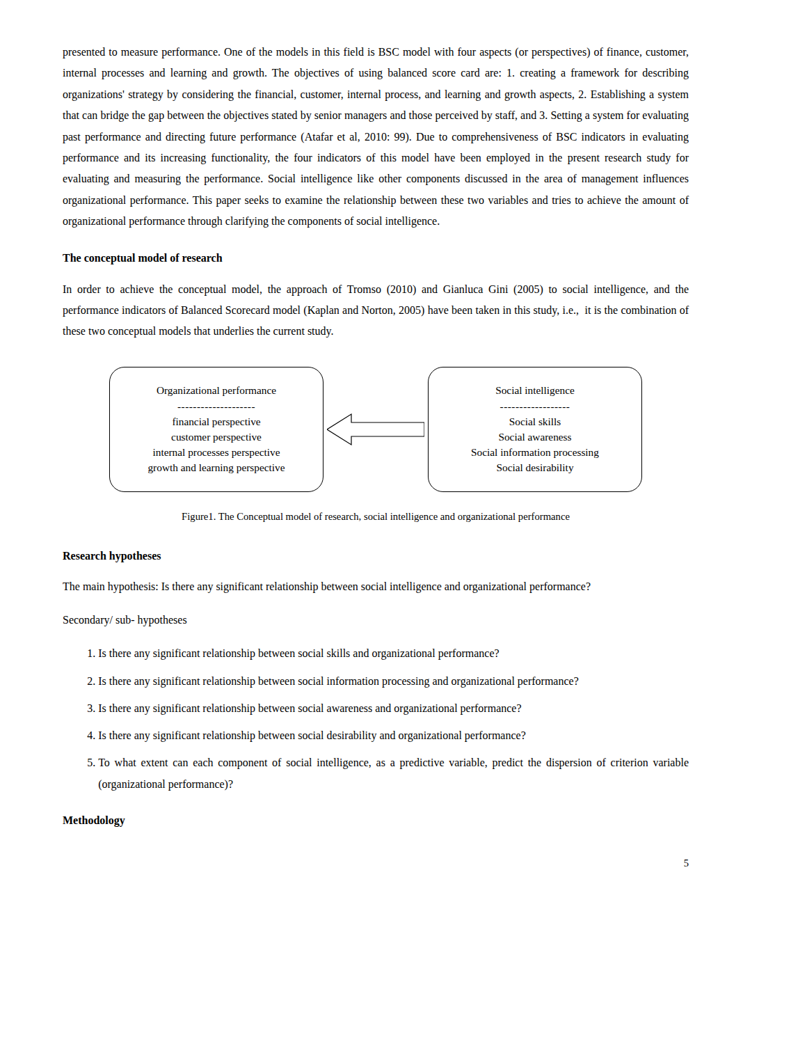presented to measure performance. One of the models in this field is BSC model with four aspects (or perspectives) of finance, customer, internal processes and learning and growth. The objectives of using balanced score card are: 1. creating a framework for describing organizations' strategy by considering the financial, customer, internal process, and learning and growth aspects, 2. Establishing a system that can bridge the gap between the objectives stated by senior managers and those perceived by staff, and 3. Setting a system for evaluating past performance and directing future performance (Atafar et al, 2010: 99). Due to comprehensiveness of BSC indicators in evaluating performance and its increasing functionality, the four indicators of this model have been employed in the present research study for evaluating and measuring the performance. Social intelligence like other components discussed in the area of management influences organizational performance. This paper seeks to examine the relationship between these two variables and tries to achieve the amount of organizational performance through clarifying the components of social intelligence.
The conceptual model of research
In order to achieve the conceptual model, the approach of Tromso (2010) and Gianluca Gini (2005) to social intelligence, and the performance indicators of Balanced Scorecard model (Kaplan and Norton, 2005) have been taken in this study, i.e., it is the combination of these two conceptual models that underlies the current study.
Organizational performance
--------------------
financial perspective
customer perspective
internal processes perspective
growth and learning perspective
Social intelligence
------------------
Social skills
Social awareness
Social information processing
Social desirability
Figure1. The Conceptual model of research, social intelligence and organizational performance
Research hypotheses
The main hypothesis: Is there any significant relationship between social intelligence and organizational performance?
Secondary/ sub- hypotheses
Is there any significant relationship between social skills and organizational performance?
Is there any significant relationship between social information processing and organizational performance?
Is there any significant relationship between social awareness and organizational performance?
Is there any significant relationship between social desirability and organizational performance?
To what extent can each component of social intelligence, as a predictive variable, predict the dispersion of criterion variable (organizational performance)?
Methodology
5